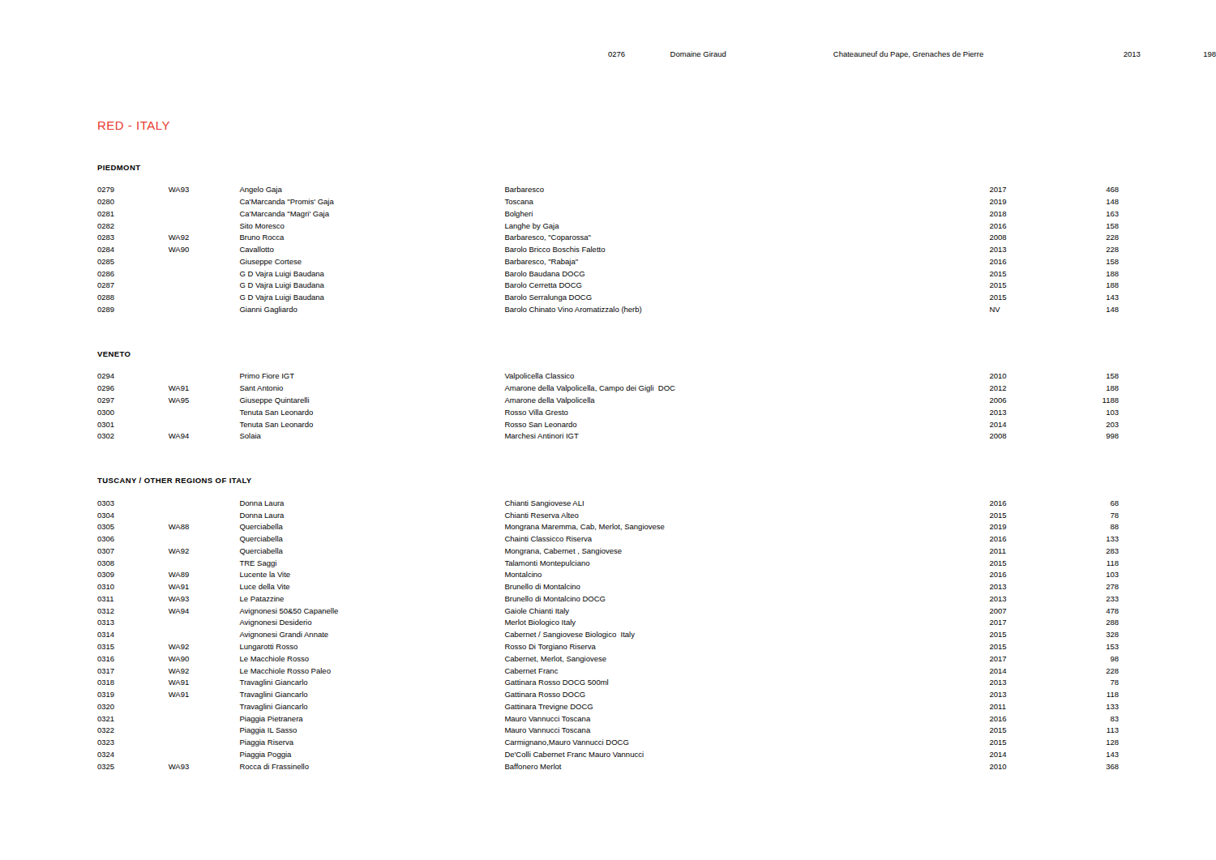| 0276 | Domaine Giraud | Chateauneuf du Pape, Grenaches de Pierre | 2013 | 198 |
RED - ITALY
PIEDMONT
| 0279 | WA93 | Angelo Gaja | Barbaresco | 2017 | 468 |
| 0280 | | Ca'Marcanda "Promis' Gaja | Toscana | 2019 | 148 |
| 0281 | | Ca'Marcanda "Magri' Gaja | Bolgheri | 2018 | 163 |
| 0282 | | Sito Moresco | Langhe by Gaja | 2016 | 158 |
| 0283 | WA92 | Bruno Rocca | Barbaresco, "Coparossa" | 2008 | 228 |
| 0284 | WA90 | Cavallotto | Barolo Bricco Boschis Faletto | 2013 | 228 |
| 0285 | | Giuseppe Cortese | Barbaresco, "Rabaja" | 2016 | 158 |
| 0286 | | G D Vajra Luigi Baudana | Barolo Baudana DOCG | 2015 | 188 |
| 0287 | | G D Vajra Luigi Baudana | Barolo Cerretta DOCG | 2015 | 188 |
| 0288 | | G D Vajra Luigi Baudana | Barolo Serralunga DOCG | 2015 | 143 |
| 0289 | | Gianni Gagliardo | Barolo Chinato Vino Aromatizzalo (herb) | NV | 148 |
VENETO
| 0294 | | Primo Fiore IGT | Valpolicella Classico | 2010 | 158 |
| 0296 | WA91 | Sant Antonio | Amarone della Valpolicella, Campo dei Gigli DOC | 2012 | 188 |
| 0297 | WA95 | Giuseppe Quintarelli | Amarone della Valpolicella | 2006 | 1188 |
| 0300 | | Tenuta San Leonardo | Rosso Villa Gresto | 2013 | 103 |
| 0301 | | Tenuta San Leonardo | Rosso San Leonardo | 2014 | 203 |
| 0302 | WA94 | Solaia | Marchesi Antinori IGT | 2008 | 998 |
TUSCANY / OTHER REGIONS OF ITALY
| 0303 | | Donna Laura | Chianti Sangiovese ALI | 2016 | 68 |
| 0304 | | Donna Laura | Chianti Reserva Alteo | 2015 | 78 |
| 0305 | WA88 | Querciabella | Mongrana Maremma, Cab, Merlot, Sangiovese | 2019 | 88 |
| 0306 | | Querciabella | Chainti Classicco Riserva | 2016 | 133 |
| 0307 | WA92 | Querciabella | Mongrana, Cabernet , Sangiovese | 2011 | 283 |
| 0308 | | TRE Saggi | Talamonti Montepulciano | 2015 | 118 |
| 0309 | WA89 | Lucente la Vite | Montalcino | 2016 | 103 |
| 0310 | WA91 | Luce della Vite | Brunello di Montalcino | 2013 | 278 |
| 0311 | WA93 | Le Patazzine | Brunello di Montalcino DOCG | 2013 | 233 |
| 0312 | WA94 | Avignonesi 50&50 Capanelle | Gaiole Chianti Italy | 2007 | 478 |
| 0313 | | Avignonesi Desiderio | Merlot Biologico Italy | 2017 | 288 |
| 0314 | | Avignonesi Grandi Annate | Cabernet / Sangiovese Biologico Italy | 2015 | 328 |
| 0315 | WA92 | Lungarotti Rosso | Rosso Di Torgiano Riserva | 2015 | 153 |
| 0316 | WA90 | Le Macchiole Rosso | Cabernet, Merlot, Sangiovese | 2017 | 98 |
| 0317 | WA92 | Le Macchiole Rosso Paleo | Cabernet Franc | 2014 | 228 |
| 0318 | WA91 | Travaglini Giancarlo | Gattinara Rosso DOCG 500ml | 2013 | 78 |
| 0319 | WA91 | Travaglini Giancarlo | Gattinara Rosso DOCG | 2013 | 118 |
| 0320 | | Travaglini Giancarlo | Gattinara Trevigne DOCG | 2011 | 133 |
| 0321 | | Piaggia Pietranera | Mauro Vannucci Toscana | 2016 | 83 |
| 0322 | | Piaggia IL Sasso | Mauro Vannucci Toscana | 2015 | 113 |
| 0323 | | Piaggia Riserva | Carmignano,Mauro Vannucci DOCG | 2015 | 128 |
| 0324 | | Piaggia Poggia | De'Colli Cabernet Franc Mauro Vannucci | 2014 | 143 |
| 0325 | WA93 | Rocca di Frassinello | Baffonero Merlot | 2010 | 368 |